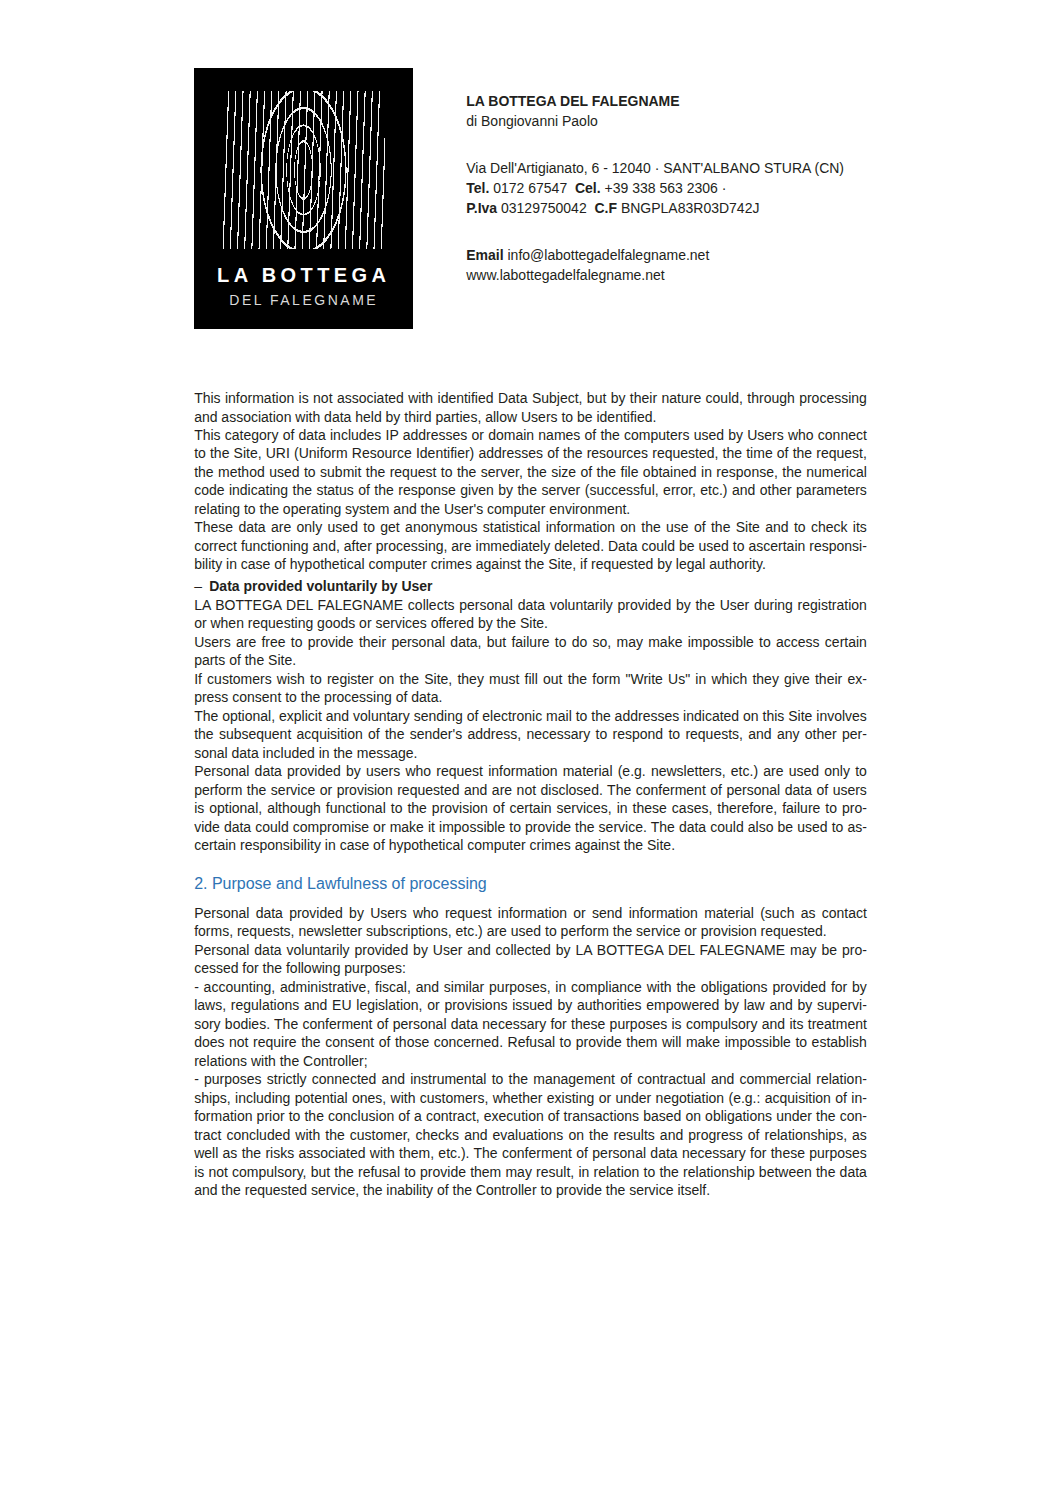LA BOTTEGA
DEL FALEGNAME
LA BOTTEGA DEL FALEGNAME
di Bongiovanni Paolo
Via Dell'Artigianato, 6 - 12040 · SANT'ALBANO STURA (CN)
Tel. 0172 67547 Cel. +39 338 563 2306 ·
P.Iva 03129750042 C.F BNGPLA83R03D742J
Email info@labottegadelfalegname.net
www.labottegadelfalegname.net
This information is not associated with identified Data Subject, but by their nature could, through processing and association with data held by third parties, allow Users to be identified.
This category of data includes IP addresses or domain names of the computers used by Users who connect to the Site, URI (Uniform Resource Identifier) addresses of the resources requested, the time of the request, the method used to submit the request to the server, the size of the file obtained in response, the numerical code indicating the status of the response given by the server (successful, error, etc.) and other parameters relating to the operating system and the User's computer environment.
These data are only used to get anonymous statistical information on the use of the Site and to check its correct functioning and, after processing, are immediately deleted. Data could be used to ascertain responsibility in case of hypothetical computer crimes against the Site, if requested by legal authority.
–Data provided voluntarily by User
LA BOTTEGA DEL FALEGNAME collects personal data voluntarily provided by the User during registration or when requesting goods or services offered by the Site.
Users are free to provide their personal data, but failure to do so, may make impossible to access certain parts of the Site.
If customers wish to register on the Site, they must fill out the form "Write Us" in which they give their express consent to the processing of data.
The optional, explicit and voluntary sending of electronic mail to the addresses indicated on this Site involves the subsequent acquisition of the sender's address, necessary to respond to requests, and any other personal data included in the message.
Personal data provided by users who request information material (e.g. newsletters, etc.) are used only to perform the service or provision requested and are not disclosed. The conferment of personal data of users is optional, although functional to the provision of certain services, in these cases, therefore, failure to provide data could compromise or make it impossible to provide the service. The data could also be used to ascertain responsibility in case of hypothetical computer crimes against the Site.
2. Purpose and Lawfulness of processing
Personal data provided by Users who request information or send information material (such as contact forms, requests, newsletter subscriptions, etc.) are used to perform the service or provision requested.
Personal data voluntarily provided by User and collected by LA BOTTEGA DEL FALEGNAME may be processed for the following purposes:
- accounting, administrative, fiscal, and similar purposes, in compliance with the obligations provided for by laws, regulations and EU legislation, or provisions issued by authorities empowered by law and by supervisory bodies. The conferment of personal data necessary for these purposes is compulsory and its treatment does not require the consent of those concerned. Refusal to provide them will make impossible to establish relations with the Controller;
- purposes strictly connected and instrumental to the management of contractual and commercial relationships, including potential ones, with customers, whether existing or under negotiation (e.g.: acquisition of information prior to the conclusion of a contract, execution of transactions based on obligations under the contract concluded with the customer, checks and evaluations on the results and progress of relationships, as well as the risks associated with them, etc.). The conferment of personal data necessary for these purposes is not compulsory, but the refusal to provide them may result, in relation to the relationship between the data and the requested service, the inability of the Controller to provide the service itself.